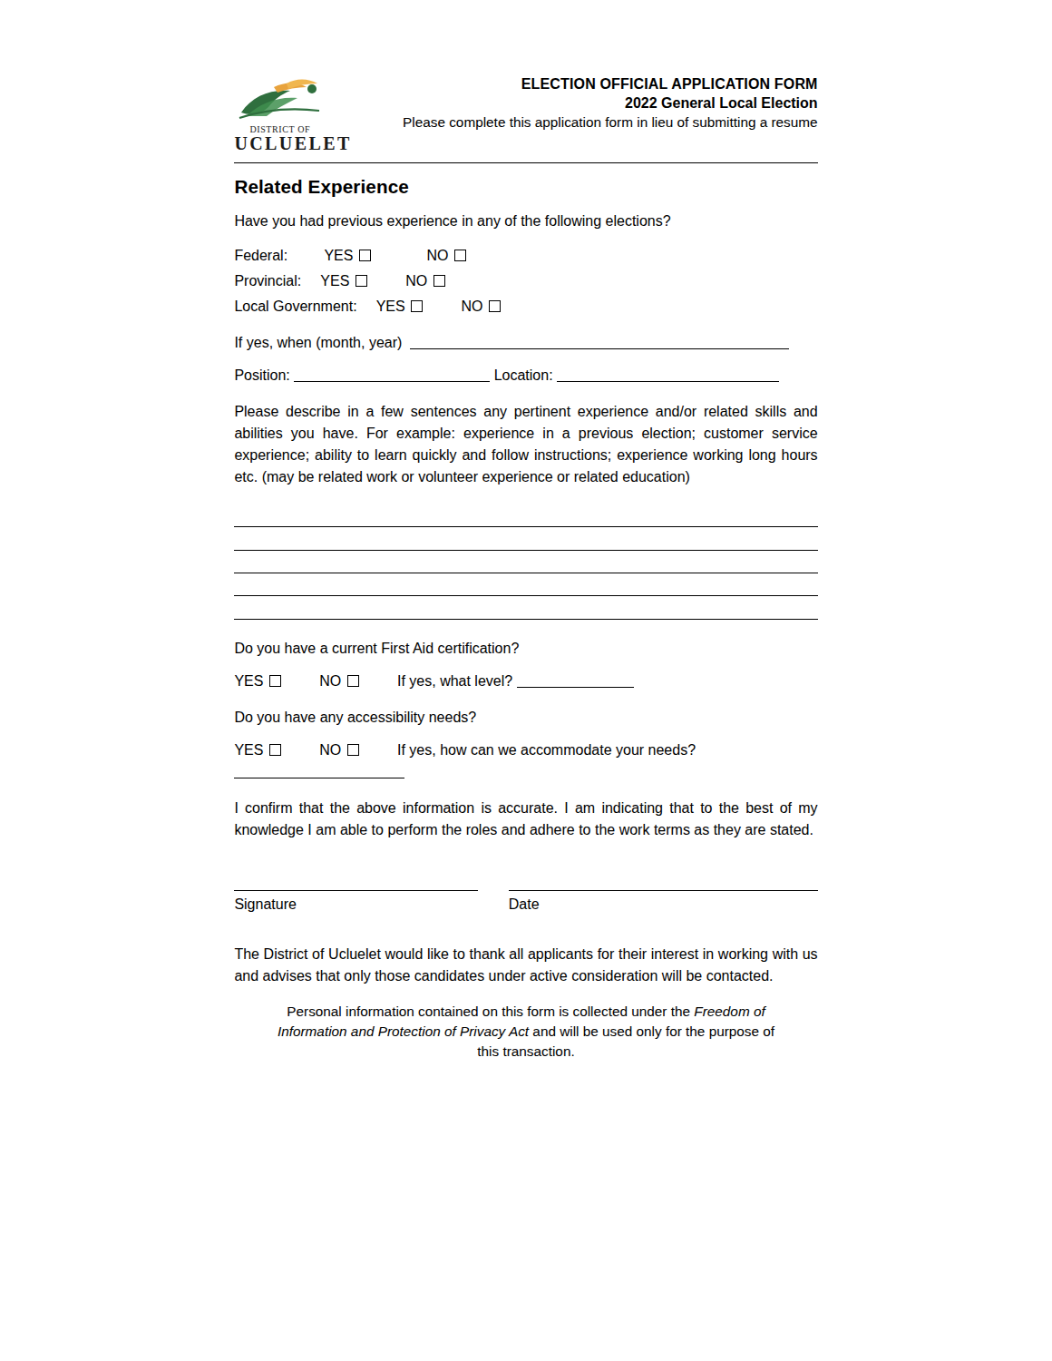DISTRICT OF
UCLUELET
ELECTION OFFICIAL APPLICATION FORM
2022 General Local Election
Please complete this application form in lieu of submitting a resume
Related Experience
Have you had previous experience in any of the following elections?
Federal: YES NO
Provincial: YES NO
Local Government: YES NO
If yes, when (month, year)
Position: Location:
Please describe in a few sentences any pertinent experience and/or related skills and abilities you have. For example: experience in a previous election; customer service experience; ability to learn quickly and follow instructions; experience working long hours etc. (may be related work or volunteer experience or related education)
Do you have a current First Aid certification?
YES NO If yes, what level?
Do you have any accessibility needs?
YES NO If yes, how can we accommodate your needs?
I confirm that the above information is accurate. I am indicating that to the best of my knowledge I am able to perform the roles and adhere to the work terms as they are stated.
Signature
Date
The District of Ucluelet would like to thank all applicants for their interest in working with us and advises that only those candidates under active consideration will be contacted.
Personal information contained on this form is collected under the Freedom of Information and Protection of Privacy Act and will be used only for the purpose of this transaction.